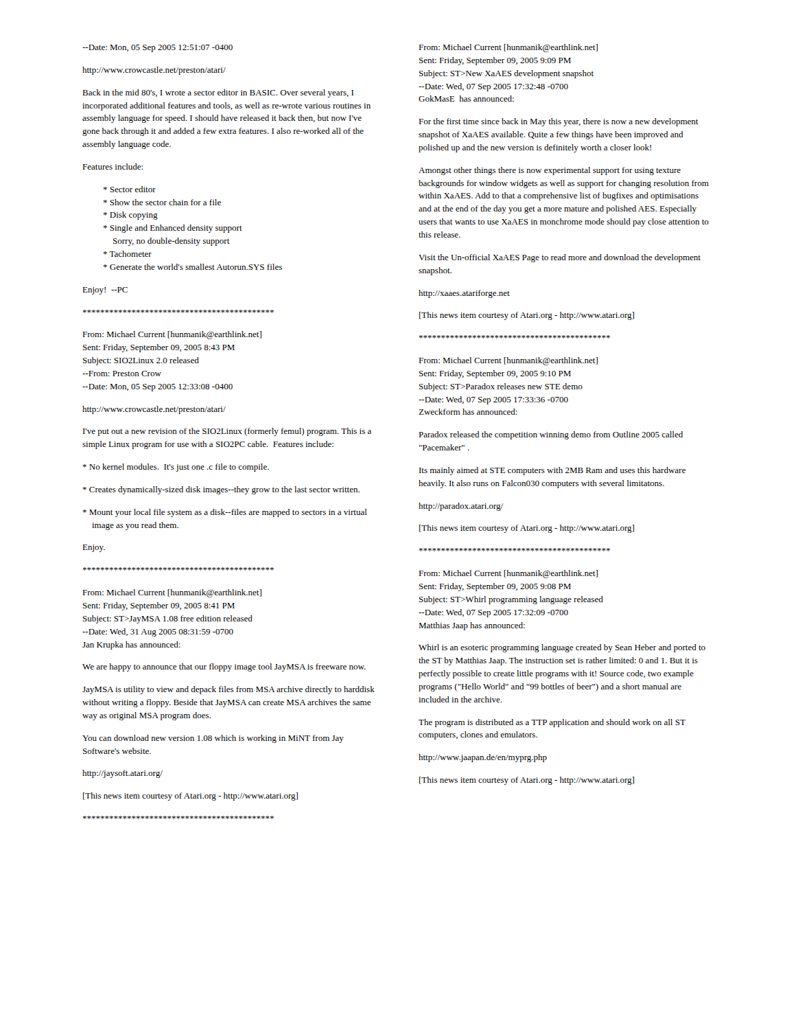--Date: Mon, 05 Sep 2005 12:51:07 -0400
http://www.crowcastle.net/preston/atari/
Back in the mid 80's, I wrote a sector editor in BASIC. Over several years, I incorporated additional features and tools, as well as re-wrote various routines in assembly language for speed. I should have released it back then, but now I've gone back through it and added a few extra features. I also re-worked all of the assembly language code.
Features include:
* Sector editor
* Show the sector chain for a file
* Disk copying
* Single and Enhanced density support
Sorry, no double-density support
* Tachometer
* Generate the world's smallest Autorun.SYS files
Enjoy! --PC
*******************************************
From: Michael Current [hunmanik@earthlink.net]
Sent: Friday, September 09, 2005 8:43 PM
Subject: SIO2Linux 2.0 released
--From: Preston Crow
--Date: Mon, 05 Sep 2005 12:33:08 -0400
http://www.crowcastle.net/preston/atari/
I've put out a new revision of the SIO2Linux (formerly femul) program. This is a simple Linux program for use with a SIO2PC cable. Features include:
* No kernel modules. It's just one .c file to compile.
* Creates dynamically-sized disk images--they grow to the last sector written.
* Mount your local file system as a disk--files are mapped to sectors in a virtual image as you read them.
Enjoy.
*******************************************
From: Michael Current [hunmanik@earthlink.net]
Sent: Friday, September 09, 2005 8:41 PM
Subject: ST>JayMSA 1.08 free edition released
--Date: Wed, 31 Aug 2005 08:31:59 -0700
Jan Krupka has announced:
We are happy to announce that our floppy image tool JayMSA is freeware now.
JayMSA is utility to view and depack files from MSA archive directly to harddisk without writing a floppy. Beside that JayMSA can create MSA archives the same way as original MSA program does.
You can download new version 1.08 which is working in MiNT from Jay Software's website.
http://jaysoft.atari.org/
[This news item courtesy of Atari.org - http://www.atari.org]
*******************************************
From: Michael Current [hunmanik@earthlink.net]
Sent: Friday, September 09, 2005 9:09 PM
Subject: ST>New XaAES development snapshot
--Date: Wed, 07 Sep 2005 17:32:48 -0700
GokMasE has announced:
For the first time since back in May this year, there is now a new development snapshot of XaAES available. Quite a few things have been improved and polished up and the new version is definitely worth a closer look!
Amongst other things there is now experimental support for using texture backgrounds for window widgets as well as support for changing resolution from within XaAES. Add to that a comprehensive list of bugfixes and optimisations and at the end of the day you get a more mature and polished AES. Especially users that wants to use XaAES in monchrome mode should pay close attention to this release.
Visit the Un-official XaAES Page to read more and download the development snapshot.
http://xaaes.atariforge.net
[This news item courtesy of Atari.org - http://www.atari.org]
*******************************************
From: Michael Current [hunmanik@earthlink.net]
Sent: Friday, September 09, 2005 9:10 PM
Subject: ST>Paradox releases new STE demo
--Date: Wed, 07 Sep 2005 17:33:36 -0700
Zweckform has announced:
Paradox released the competition winning demo from Outline 2005 called "Pacemaker" .
Its mainly aimed at STE computers with 2MB Ram and uses this hardware heavily. It also runs on Falcon030 computers with several limitatons.
http://paradox.atari.org/
[This news item courtesy of Atari.org - http://www.atari.org]
*******************************************
From: Michael Current [hunmanik@earthlink.net]
Sent: Friday, September 09, 2005 9:08 PM
Subject: ST>Whirl programming language released
--Date: Wed, 07 Sep 2005 17:32:09 -0700
Matthias Jaap has announced:
Whirl is an esoteric programming language created by Sean Heber and ported to the ST by Matthias Jaap. The instruction set is rather limited: 0 and 1. But it is perfectly possible to create little programs with it! Source code, two example programs ("Hello World" and "99 bottles of beer") and a short manual are included in the archive.
The program is distributed as a TTP application and should work on all ST computers, clones and emulators.
http://www.jaapan.de/en/myprg.php
[This news item courtesy of Atari.org - http://www.atari.org]